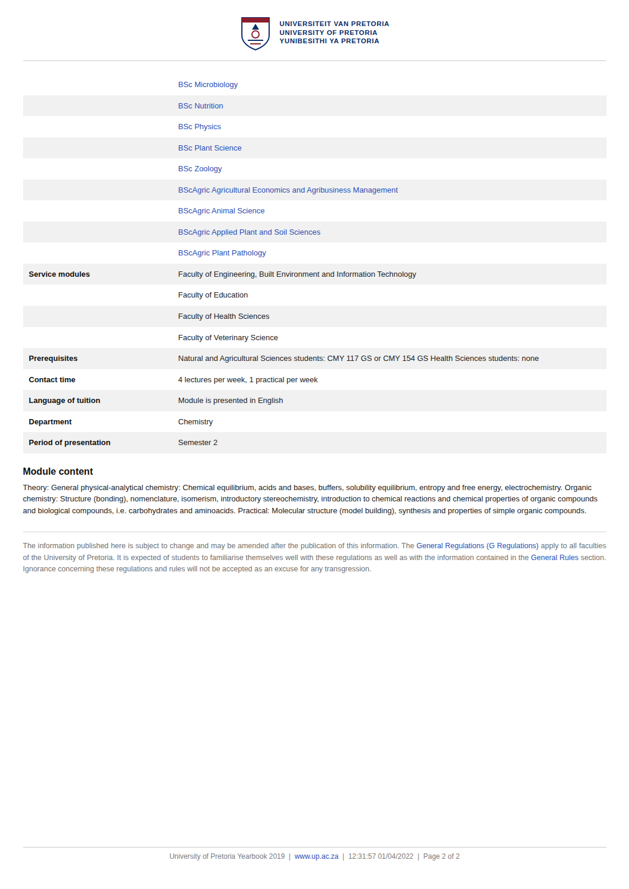UNIVERSITEIT VAN PRETORIA
UNIVERSITY OF PRETORIA
YUNIBESITHI YA PRETORIA
| | BSc Microbiology |
| | BSc Nutrition |
| | BSc Physics |
| | BSc Plant Science |
| | BSc Zoology |
| | BScAgric Agricultural Economics and Agribusiness Management |
| | BScAgric Animal Science |
| | BScAgric Applied Plant and Soil Sciences |
| | BScAgric Plant Pathology |
| Service modules | Faculty of Engineering, Built Environment and Information Technology |
| | Faculty of Education |
| | Faculty of Health Sciences |
| | Faculty of Veterinary Science |
| Prerequisites | Natural and Agricultural Sciences students: CMY 117 GS or CMY 154 GS Health Sciences students: none |
| Contact time | 4 lectures per week, 1 practical per week |
| Language of tuition | Module is presented in English |
| Department | Chemistry |
| Period of presentation | Semester 2 |
Module content
Theory: General physical-analytical chemistry: Chemical equilibrium, acids and bases, buffers, solubility equilibrium, entropy and free energy, electrochemistry. Organic chemistry: Structure (bonding), nomenclature, isomerism, introductory stereochemistry, introduction to chemical reactions and chemical properties of organic compounds and biological compounds, i.e. carbohydrates and aminoacids. Practical: Molecular structure (model building), synthesis and properties of simple organic compounds.
The information published here is subject to change and may be amended after the publication of this information. The General Regulations (G Regulations) apply to all faculties of the University of Pretoria. It is expected of students to familiarise themselves well with these regulations as well as with the information contained in the General Rules section. Ignorance concerning these regulations and rules will not be accepted as an excuse for any transgression.
University of Pretoria Yearbook 2019 | www.up.ac.za | 12:31:57 01/04/2022 | Page 2 of 2